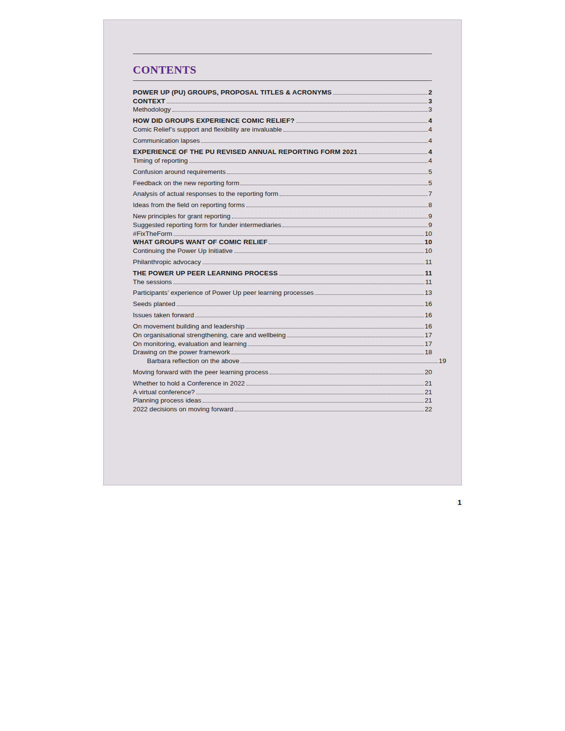Contents
POWER UP (PU) GROUPS, PROPOSAL TITLES & ACRONYMS 2
CONTEXT 3
Methodology 3
HOW DID GROUPS EXPERIENCE COMIC RELIEF? 4
Comic Relief’s support and flexibility are invaluable 4
Communication lapses 4
EXPERIENCE OF THE PU REVISED ANNUAL REPORTING FORM 2021 4
Timing of reporting 4
Confusion around requirements 5
Feedback on the new reporting form 5
Analysis of actual responses to the reporting form 7
Ideas from the field on reporting forms 8
New principles for grant reporting 9
Suggested reporting form for funder intermediaries 9
#FixTheForm 10
WHAT GROUPS WANT OF COMIC RELIEF 10
Continuing the Power Up Initiative 10
Philanthropic advocacy 11
THE POWER UP PEER LEARNING PROCESS 11
The sessions 11
Participants’ experience of Power Up peer learning processes 13
Seeds planted 16
Issues taken forward 16
On movement building and leadership 16
On organisational strengthening, care and wellbeing 17
On monitoring, evaluation and learning 17
Drawing on the power framework 18
Barbara reflection on the above 19
Moving forward with the peer learning process 20
Whether to hold a Conference in 2022 21
A virtual conference? 21
Planning process ideas 21
2022 decisions on moving forward 22
1